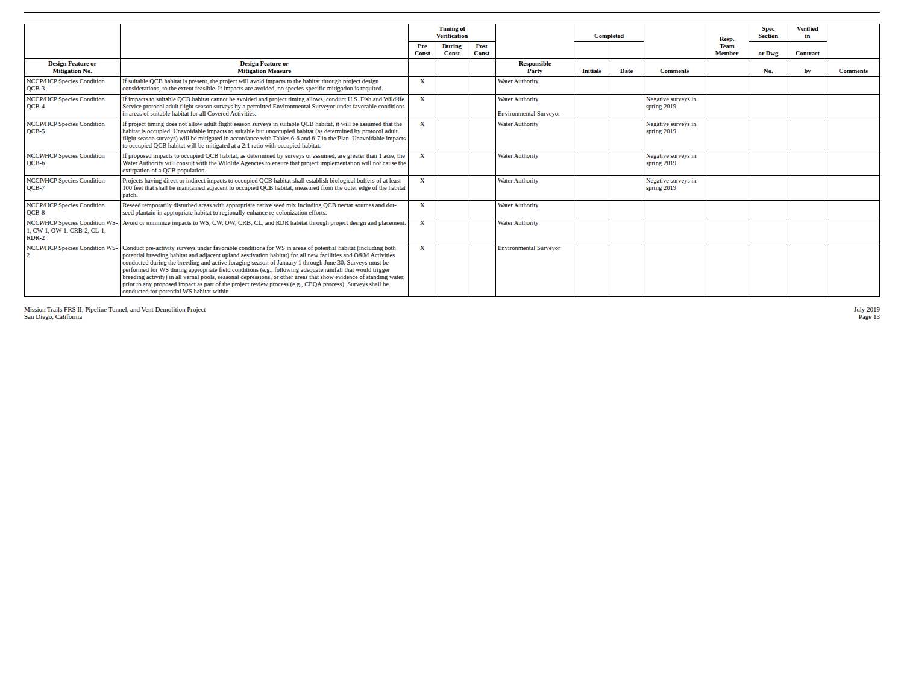| | | Timing of Verification | | Completed | | Resp. Team Member | Spec Section | Verified in | |
| --- | --- | --- | --- | --- | --- | --- | --- | --- | --- |
| Pre Const | During Const | Post Const | | |
| or Dwg | Contract |
| Design Feature or Mitigation No. | Design Feature or Mitigation Measure | | | | Responsible Party | Initials | Date | Comments | | No. | by | Comments |
| NCCP/HCP Species Condition QCB-3 | If suitable QCB habitat is present, the project will avoid impacts to the habitat through project design considerations, to the extent feasible. If impacts are avoided, no species-specific mitigation is required. | X | | | Water Authority | | | | | | | |
| NCCP/HCP Species Condition QCB-4 | If impacts to suitable QCB habitat cannot be avoided and project timing allows, conduct U.S. Fish and Wildlife Service protocol adult flight season surveys by a permitted Environmental Surveyor under favorable conditions in areas of suitable habitat for all Covered Activities. | X | | | Water Authority Environmental Surveyor | | | Negative surveys in spring 2019 | | | | |
| NCCP/HCP Species Condition QCB-5 | If project timing does not allow adult flight season surveys in suitable QCB habitat, it will be assumed that the habitat is occupied. Unavoidable impacts to suitable but unoccupied habitat (as determined by protocol adult flight season surveys) will be mitigated in accordance with Tables 6-6 and 6-7 in the Plan. Unavoidable impacts to occupied QCB habitat will be mitigated at a 2:1 ratio with occupied habitat. | X | | | Water Authority | | | Negative surveys in spring 2019 | | | | |
| NCCP/HCP Species Condition QCB-6 | If proposed impacts to occupied QCB habitat, as determined by surveys or assumed, are greater than 1 acre, the Water Authority will consult with the Wildlife Agencies to ensure that project implementation will not cause the extirpation of a QCB population. | X | | | Water Authority | | | Negative surveys in spring 2019 | | | | |
| NCCP/HCP Species Condition QCB-7 | Projects having direct or indirect impacts to occupied QCB habitat shall establish biological buffers of at least 100 feet that shall be maintained adjacent to occupied QCB habitat, measured from the outer edge of the habitat patch. | X | | | Water Authority | | | Negative surveys in spring 2019 | | | | |
| NCCP/HCP Species Condition QCB-8 | Reseed temporarily disturbed areas with appropriate native seed mix including QCB nectar sources and dot-seed plantain in appropriate habitat to regionally enhance re-colonization efforts. | X | | | Water Authority | | | | | | | |
| NCCP/HCP Species Condition WS-1, CW-1, OW-1, CRB-2, CL-1, RDR-2 | Avoid or minimize impacts to WS, CW, OW, CRB, CL, and RDR habitat through project design and placement. | X | | | Water Authority | | | | | | | |
| NCCP/HCP Species Condition WS-2 | Conduct pre-activity surveys under favorable conditions for WS in areas of potential habitat (including both potential breeding habitat and adjacent upland aestivation habitat) for all new facilities and O&M Activities conducted during the breeding and active foraging season of January 1 through June 30. Surveys must be performed for WS during appropriate field conditions (e.g., following adequate rainfall that would trigger breeding activity) in all vernal pools, seasonal depressions, or other areas that show evidence of standing water, prior to any proposed impact as part of the project review process (e.g., CEQA process). Surveys shall be conducted for potential WS habitat within | X | | | Environmental Surveyor | | | | | | | |
Mission Trails FRS II, Pipeline Tunnel, and Vent Demolition Project
San Diego, California
July 2019
Page 13